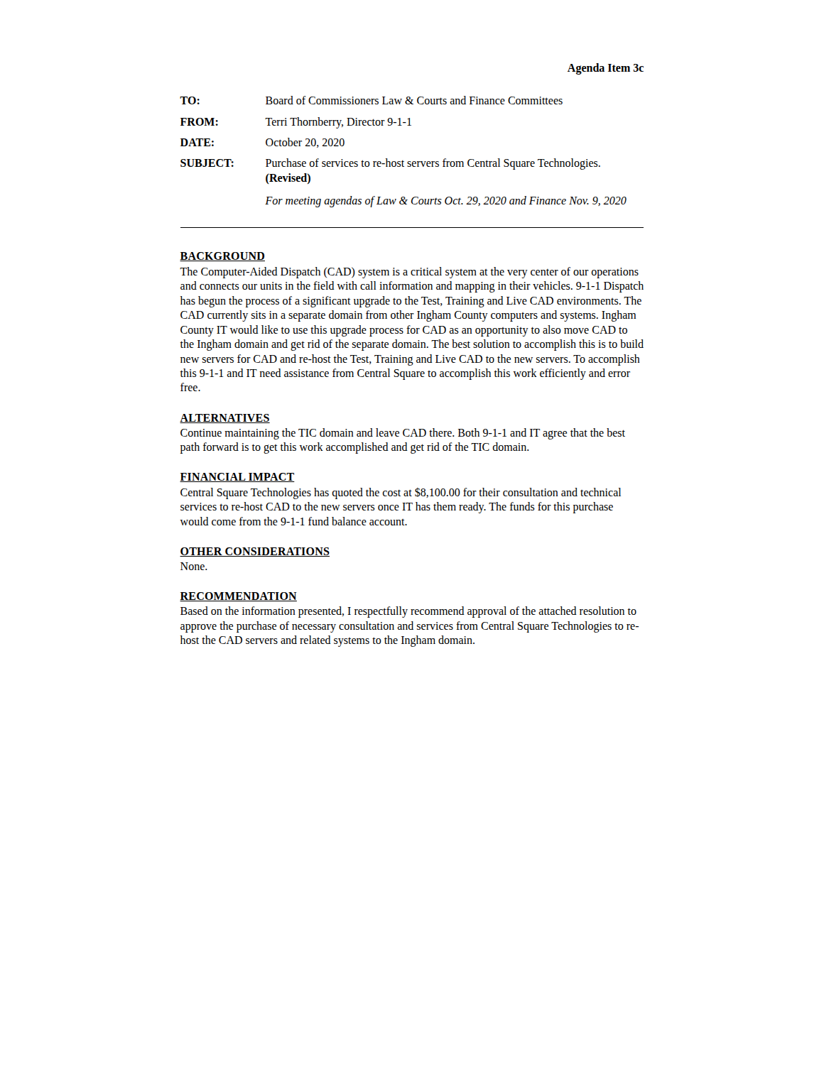Agenda Item 3c
| TO: | Board of Commissioners Law & Courts and Finance Committees |
| FROM: | Terri Thornberry, Director 9-1-1 |
| DATE: | October 20, 2020 |
| SUBJECT: | Purchase of services to re-host servers from Central Square Technologies. (Revised) For meeting agendas of Law & Courts Oct. 29, 2020 and Finance Nov. 9, 2020 |
BACKGROUND
The Computer-Aided Dispatch (CAD) system is a critical system at the very center of our operations and connects our units in the field with call information and mapping in their vehicles. 9-1-1 Dispatch has begun the process of a significant upgrade to the Test, Training and Live CAD environments. The CAD currently sits in a separate domain from other Ingham County computers and systems. Ingham County IT would like to use this upgrade process for CAD as an opportunity to also move CAD to the Ingham domain and get rid of the separate domain. The best solution to accomplish this is to build new servers for CAD and re-host the Test, Training and Live CAD to the new servers. To accomplish this 9-1-1 and IT need assistance from Central Square to accomplish this work efficiently and error free.
ALTERNATIVES
Continue maintaining the TIC domain and leave CAD there. Both 9-1-1 and IT agree that the best path forward is to get this work accomplished and get rid of the TIC domain.
FINANCIAL IMPACT
Central Square Technologies has quoted the cost at $8,100.00 for their consultation and technical services to re-host CAD to the new servers once IT has them ready. The funds for this purchase would come from the 9-1-1 fund balance account.
OTHER CONSIDERATIONS
None.
RECOMMENDATION
Based on the information presented, I respectfully recommend approval of the attached resolution to approve the purchase of necessary consultation and services from Central Square Technologies to re-host the CAD servers and related systems to the Ingham domain.